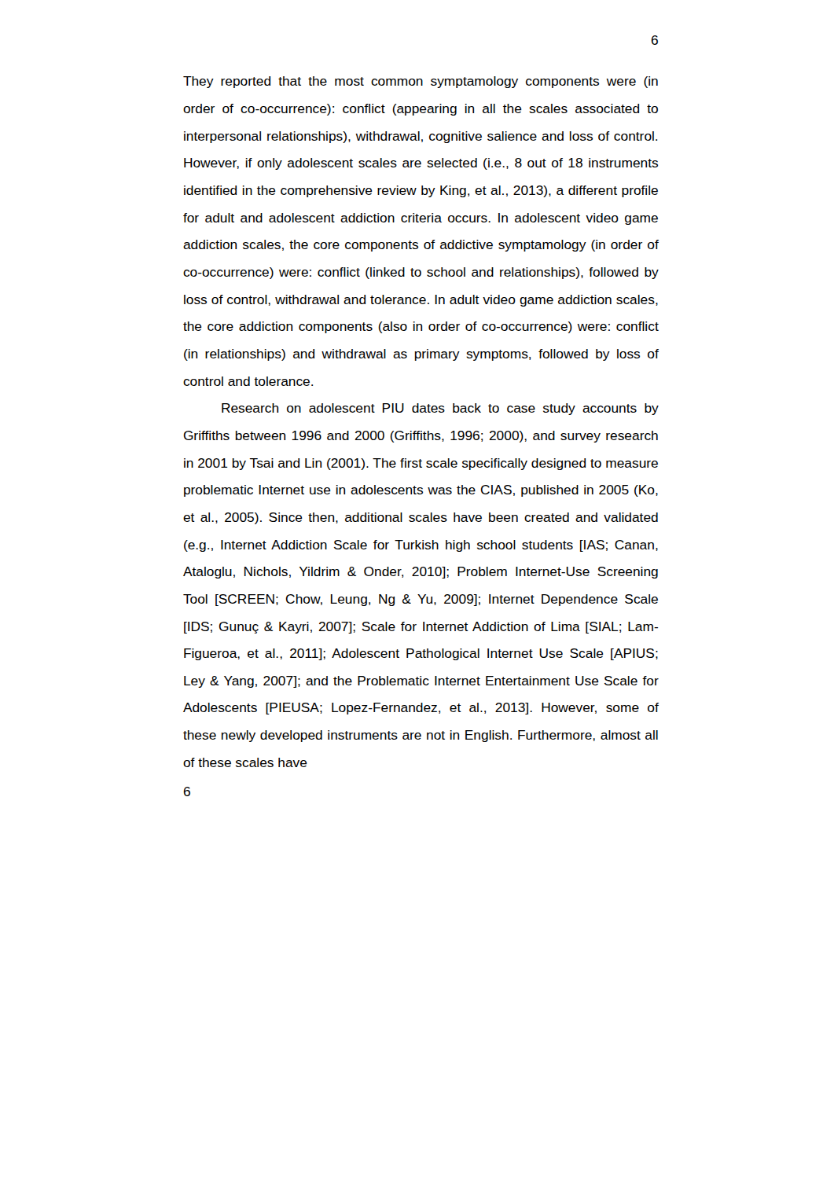6
They reported that the most common symptamology components were (in order of co-occurrence): conflict (appearing in all the scales associated to interpersonal relationships), withdrawal, cognitive salience and loss of control. However, if only adolescent scales are selected (i.e., 8 out of 18 instruments identified in the comprehensive review by King, et al., 2013), a different profile for adult and adolescent addiction criteria occurs. In adolescent video game addiction scales, the core components of addictive symptamology (in order of co-occurrence) were: conflict (linked to school and relationships), followed by loss of control, withdrawal and tolerance. In adult video game addiction scales, the core addiction components (also in order of co-occurrence) were: conflict (in relationships) and withdrawal as primary symptoms, followed by loss of control and tolerance.
Research on adolescent PIU dates back to case study accounts by Griffiths between 1996 and 2000 (Griffiths, 1996; 2000), and survey research in 2001 by Tsai and Lin (2001). The first scale specifically designed to measure problematic Internet use in adolescents was the CIAS, published in 2005 (Ko, et al., 2005). Since then, additional scales have been created and validated (e.g., Internet Addiction Scale for Turkish high school students [IAS; Canan, Ataloglu, Nichols, Yildrim & Onder, 2010]; Problem Internet-Use Screening Tool [SCREEN; Chow, Leung, Ng & Yu, 2009]; Internet Dependence Scale [IDS; Gunuç & Kayri, 2007]; Scale for Internet Addiction of Lima [SIAL; Lam-Figueroa, et al., 2011]; Adolescent Pathological Internet Use Scale [APIUS; Ley & Yang, 2007]; and the Problematic Internet Entertainment Use Scale for Adolescents [PIEUSA; Lopez-Fernandez, et al., 2013]. However, some of these newly developed instruments are not in English. Furthermore, almost all of these scales have
6